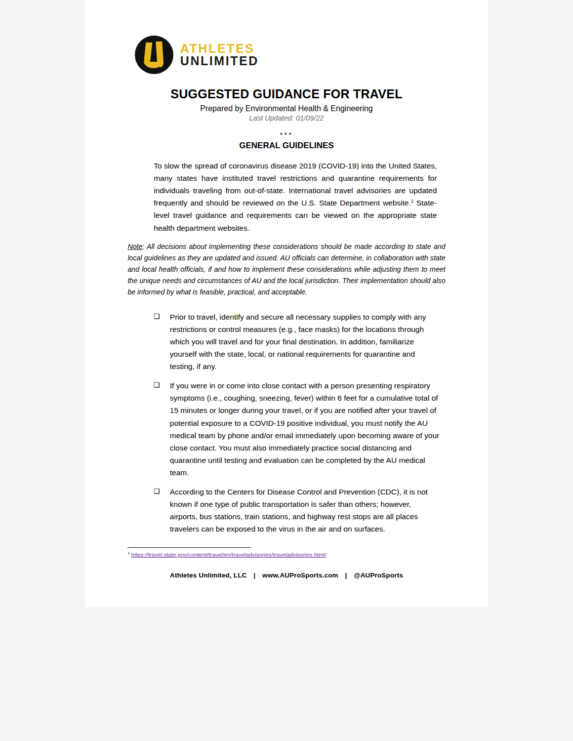ATHLETES
UNLIMITED
SUGGESTED GUIDANCE FOR TRAVEL
Prepared by Environmental Health & Engineering
Last Updated: 01/09/22
***
GENERAL GUIDELINES
To slow the spread of coronavirus disease 2019 (COVID-19) into the United States, many states have instituted travel restrictions and quarantine requirements for individuals traveling from out-of-state. International travel advisories are updated frequently and should be reviewed on the U.S. State Department website.1 State-level travel guidance and requirements can be viewed on the appropriate state health department websites.
Note: All decisions about implementing these considerations should be made according to state and local guidelines as they are updated and issued. AU officials can determine, in collaboration with state and local health officials, if and how to implement these considerations while adjusting them to meet the unique needs and circumstances of AU and the local jurisdiction. Their implementation should also be informed by what is feasible, practical, and acceptable.
Prior to travel, identify and secure all necessary supplies to comply with any restrictions or control measures (e.g., face masks) for the locations through which you will travel and for your final destination. In addition, familiarize yourself with the state, local, or national requirements for quarantine and testing, if any.
If you were in or come into close contact with a person presenting respiratory symptoms (i.e., coughing, sneezing, fever) within 6 feet for a cumulative total of 15 minutes or longer during your travel, or if you are notified after your travel of potential exposure to a COVID-19 positive individual, you must notify the AU medical team by phone and/or email immediately upon becoming aware of your close contact. You must also immediately practice social distancing and quarantine until testing and evaluation can be completed by the AU medical team.
According to the Centers for Disease Control and Prevention (CDC), it is not known if one type of public transportation is safer than others; however, airports, bus stations, train stations, and highway rest stops are all places travelers can be exposed to the virus in the air and on surfaces.
1 https://travel.state.gov/content/travel/en/traveladvisories/traveladvisories.html/
Athletes Unlimited, LLC | www.AUProSports.com | @AUProSports